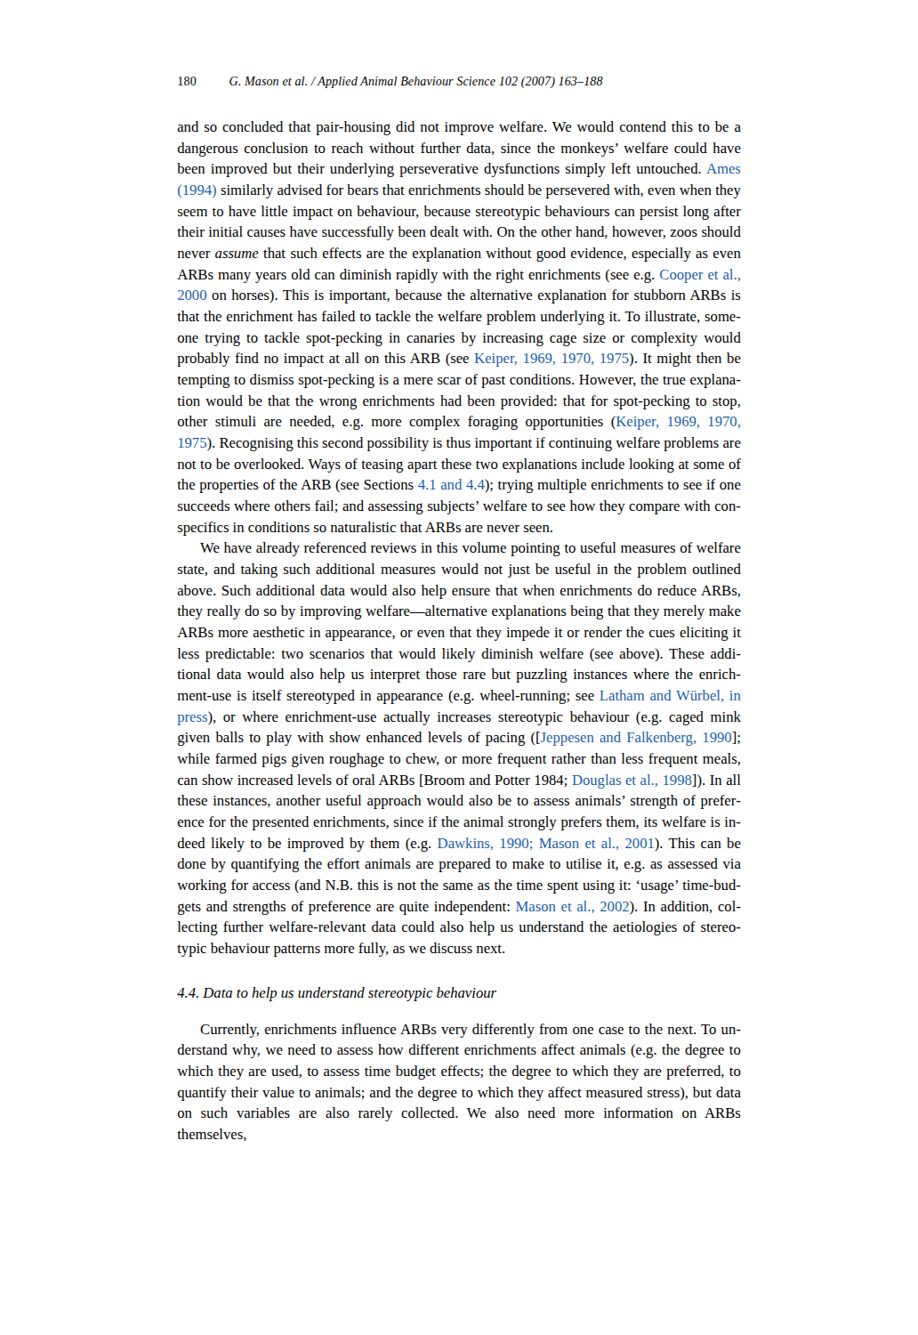180 G. Mason et al. / Applied Animal Behaviour Science 102 (2007) 163–188
and so concluded that pair-housing did not improve welfare. We would contend this to be a dangerous conclusion to reach without further data, since the monkeys’ welfare could have been improved but their underlying perseverative dysfunctions simply left untouched. Ames (1994) similarly advised for bears that enrichments should be persevered with, even when they seem to have little impact on behaviour, because stereotypic behaviours can persist long after their initial causes have successfully been dealt with. On the other hand, however, zoos should never assume that such effects are the explanation without good evidence, especially as even ARBs many years old can diminish rapidly with the right enrichments (see e.g. Cooper et al., 2000 on horses). This is important, because the alternative explanation for stubborn ARBs is that the enrichment has failed to tackle the welfare problem underlying it. To illustrate, someone trying to tackle spot-pecking in canaries by increasing cage size or complexity would probably find no impact at all on this ARB (see Keiper, 1969, 1970, 1975). It might then be tempting to dismiss spot-pecking is a mere scar of past conditions. However, the true explanation would be that the wrong enrichments had been provided: that for spot-pecking to stop, other stimuli are needed, e.g. more complex foraging opportunities (Keiper, 1969, 1970, 1975). Recognising this second possibility is thus important if continuing welfare problems are not to be overlooked. Ways of teasing apart these two explanations include looking at some of the properties of the ARB (see Sections 4.1 and 4.4); trying multiple enrichments to see if one succeeds where others fail; and assessing subjects’ welfare to see how they compare with conspecifics in conditions so naturalistic that ARBs are never seen.
We have already referenced reviews in this volume pointing to useful measures of welfare state, and taking such additional measures would not just be useful in the problem outlined above. Such additional data would also help ensure that when enrichments do reduce ARBs, they really do so by improving welfare—alternative explanations being that they merely make ARBs more aesthetic in appearance, or even that they impede it or render the cues eliciting it less predictable: two scenarios that would likely diminish welfare (see above). These additional data would also help us interpret those rare but puzzling instances where the enrichment-use is itself stereotyped in appearance (e.g. wheel-running; see Latham and Würbel, in press), or where enrichment-use actually increases stereotypic behaviour (e.g. caged mink given balls to play with show enhanced levels of pacing ([Jeppesen and Falkenberg, 1990]; while farmed pigs given roughage to chew, or more frequent rather than less frequent meals, can show increased levels of oral ARBs [Broom and Potter 1984; Douglas et al., 1998]). In all these instances, another useful approach would also be to assess animals’ strength of preference for the presented enrichments, since if the animal strongly prefers them, its welfare is indeed likely to be improved by them (e.g. Dawkins, 1990; Mason et al., 2001). This can be done by quantifying the effort animals are prepared to make to utilise it, e.g. as assessed via working for access (and N.B. this is not the same as the time spent using it: ‘usage’ time-budgets and strengths of preference are quite independent: Mason et al., 2002). In addition, collecting further welfare-relevant data could also help us understand the aetiologies of stereotypic behaviour patterns more fully, as we discuss next.
4.4. Data to help us understand stereotypic behaviour
Currently, enrichments influence ARBs very differently from one case to the next. To understand why, we need to assess how different enrichments affect animals (e.g. the degree to which they are used, to assess time budget effects; the degree to which they are preferred, to quantify their value to animals; and the degree to which they affect measured stress), but data on such variables are also rarely collected. We also need more information on ARBs themselves,